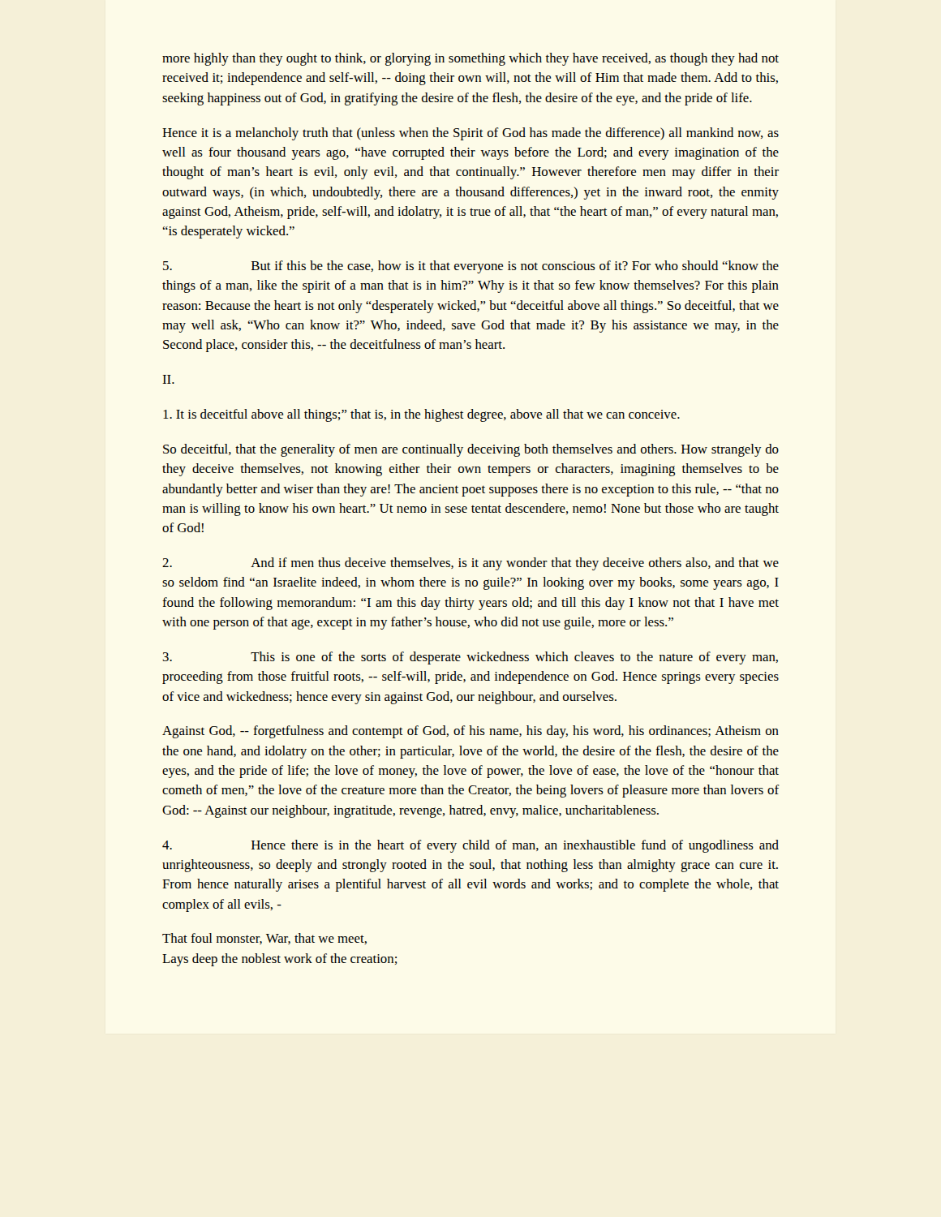more highly than they ought to think, or glorying in something which they have received, as though they had not received it; independence and self-will, -- doing their own will, not the will of Him that made them. Add to this, seeking happiness out of God, in gratifying the desire of the flesh, the desire of the eye, and the pride of life.
Hence it is a melancholy truth that (unless when the Spirit of God has made the difference) all mankind now, as well as four thousand years ago, “have corrupted their ways before the Lord; and every imagination of the thought of man’s heart is evil, only evil, and that continually.” However therefore men may differ in their outward ways, (in which, undoubtedly, there are a thousand differences,) yet in the inward root, the enmity against God, Atheism, pride, self-will, and idolatry, it is true of all, that “the heart of man,” of every natural man, “is desperately wicked.”
5. But if this be the case, how is it that everyone is not conscious of it? For who should “know the things of a man, like the spirit of a man that is in him?” Why is it that so few know themselves? For this plain reason: Because the heart is not only “desperately wicked,” but “deceitful above all things.” So deceitful, that we may well ask, “Who can know it?” Who, indeed, save God that made it? By his assistance we may, in the Second place, consider this, -- the deceitfulness of man’s heart.
II.
1. It is deceitful above all things;” that is, in the highest degree, above all that we can conceive.
So deceitful, that the generality of men are continually deceiving both themselves and others. How strangely do they deceive themselves, not knowing either their own tempers or characters, imagining themselves to be abundantly better and wiser than they are! The ancient poet supposes there is no exception to this rule, -- “that no man is willing to know his own heart.” Ut nemo in sese tentat descendere, nemo! None but those who are taught of God!
2. And if men thus deceive themselves, is it any wonder that they deceive others also, and that we so seldom find “an Israelite indeed, in whom there is no guile?” In looking over my books, some years ago, I found the following memorandum: “I am this day thirty years old; and till this day I know not that I have met with one person of that age, except in my father’s house, who did not use guile, more or less.”
3. This is one of the sorts of desperate wickedness which cleaves to the nature of every man, proceeding from those fruitful roots, -- self-will, pride, and independence on God. Hence springs every species of vice and wickedness; hence every sin against God, our neighbour, and ourselves.
Against God, -- forgetfulness and contempt of God, of his name, his day, his word, his ordinances; Atheism on the one hand, and idolatry on the other; in particular, love of the world, the desire of the flesh, the desire of the eyes, and the pride of life; the love of money, the love of power, the love of ease, the love of the “honour that cometh of men,” the love of the creature more than the Creator, the being lovers of pleasure more than lovers of God: -- Against our neighbour, ingratitude, revenge, hatred, envy, malice, uncharitableness.
4. Hence there is in the heart of every child of man, an inexhaustible fund of ungodliness and unrighteousness, so deeply and strongly rooted in the soul, that nothing less than almighty grace can cure it. From hence naturally arises a plentiful harvest of all evil words and works; and to complete the whole, that complex of all evils, -
That foul monster, War, that we meet,
Lays deep the noblest work of the creation;